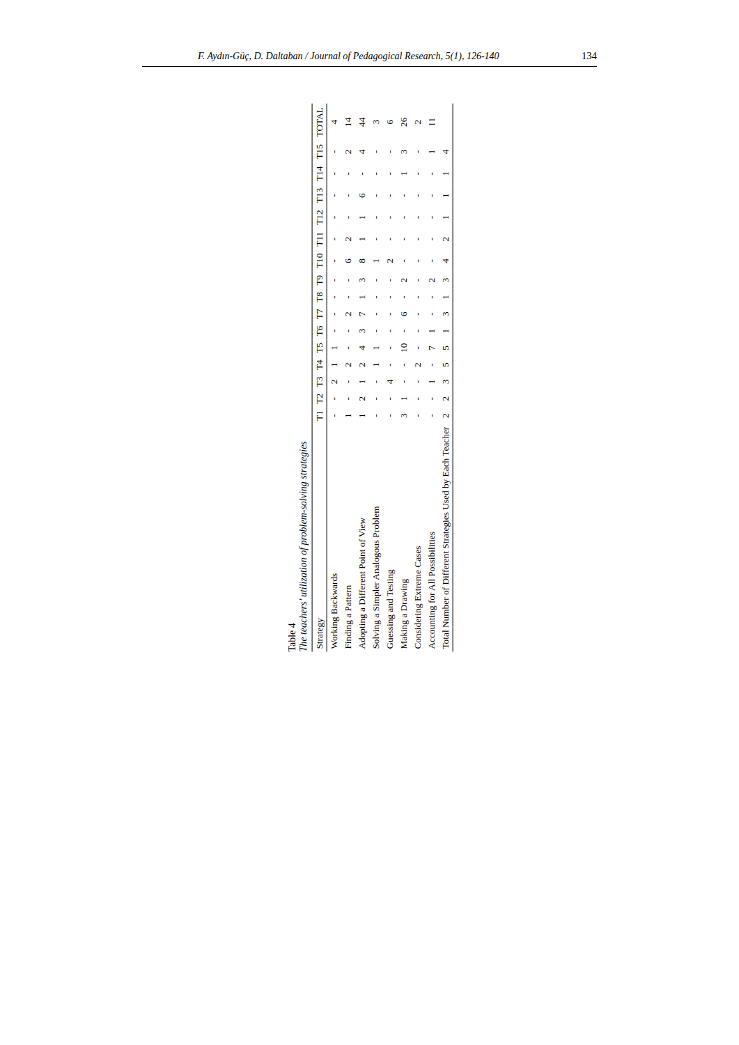F. Aydın-Güç, D. Daltaban / Journal of Pedagogical Research, 5(1), 126-140
134
Table 4 The teachers’ utilization of problem-solving strategies
| Strategy | T1 | T2 | T3 | T4 | T5 | T6 | T7 | T8 | T9 | T10 | T11 | T12 | T13 | T14 | T15 | TOTAL |
| --- | --- | --- | --- | --- | --- | --- | --- | --- | --- | --- | --- | --- | --- | --- | --- | --- |
| Working Backwards | - | - | 2 | 1 | 1 | - | - | - | - | - | - | - | - | - | - | 4 |
| Finding a Pattern | 1 | - | - | 2 | - | - | 2 | - | - | 6 | 2 | - | - | - | 2 | 14 |
| Adopting a Different Point of View | 1 | 2 | 1 | 2 | 4 | 3 | 7 | 1 | 3 | 8 | 1 | 1 | 6 | - | 4 | 44 |
| Solving a Simpler Analogous Problem | - | - | - | 1 | 1 | - | - | - | - | 1 | - | - | - | - | - | 3 |
| Guessing and Testing | - | - | 4 | - | - | - | - | - | - | 2 | - | - | - | - | - | 6 |
| Making a Drawing | 3 | 1 | - | - | 10 | - | 6 | - | 2 | - | - | - | - | 1 | 3 | 26 |
| Considering Extreme Cases | - | - | - | 2 | - | - | - | - | - | - | - | - | - | - | - | 2 |
| Accounting for All Possibilities | - | - | 1 | - | 7 | 1 | - | - | 2 | - | - | - | - | - | 1 | 11 |
| Total Number of Different Strategies Used by Each Teacher | 2 | 2 | 3 | 5 | 5 | 1 | 3 | 1 | 3 | 4 | 2 | 1 | 1 | 1 | 4 | |